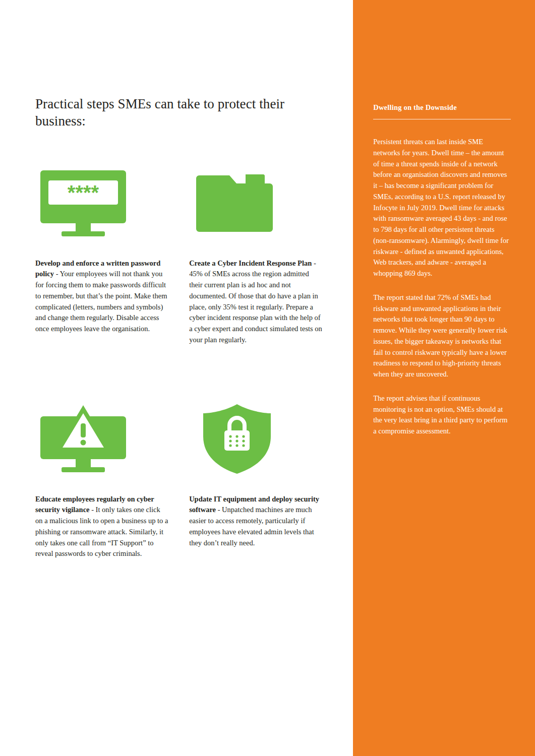Practical steps SMEs can take to protect their business:
****
Develop and enforce a written password policy - Your employees will not thank you for forcing them to make passwords difficult to remember, but that’s the point. Make them complicated (letters, numbers and symbols) and change them regularly. Disable access once employees leave the organisation.
Create a Cyber Incident Response Plan - 45% of SMEs across the region admitted their current plan is ad hoc and not documented. Of those that do have a plan in place, only 35% test it regularly. Prepare a cyber incident response plan with the help of a cyber expert and conduct simulated tests on your plan regularly.
Educate employees regularly on cyber security vigilance - It only takes one click on a malicious link to open a business up to a phishing or ransomware attack. Similarly, it only takes one call from “IT Support” to reveal passwords to cyber criminals.
Update IT equipment and deploy security software - Unpatched machines are much easier to access remotely, particularly if employees have elevated admin levels that they don’t really need.
Dwelling on the Downside
Persistent threats can last inside SME networks for years. Dwell time – the amount of time a threat spends inside of a network before an organisation discovers and removes it – has become a significant problem for SMEs, according to a U.S. report released by Infocyte in July 2019. Dwell time for attacks with ransomware averaged 43 days - and rose to 798 days for all other persistent threats (non-ransomware). Alarmingly, dwell time for riskware - defined as unwanted applications, Web trackers, and adware - averaged a whopping 869 days.
The report stated that 72% of SMEs had riskware and unwanted applications in their networks that took longer than 90 days to remove. While they were generally lower risk issues, the bigger takeaway is networks that fail to control riskware typically have a lower readiness to respond to high-priority threats when they are uncovered.
The report advises that if continuous monitoring is not an option, SMEs should at the very least bring in a third party to perform a compromise assessment.